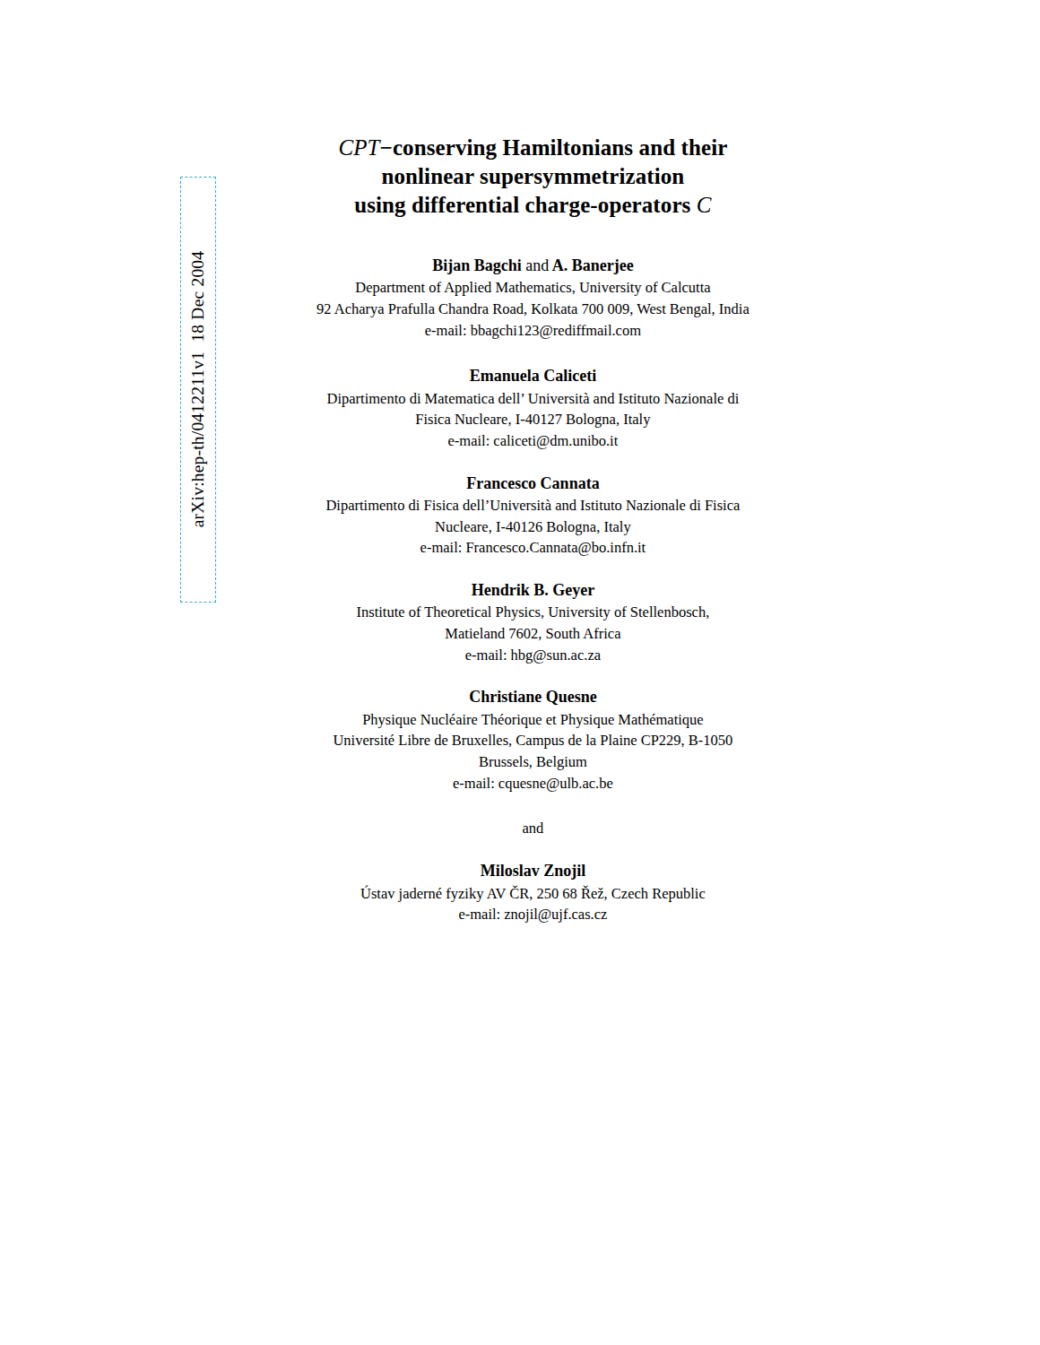arXiv:hep-th/0412211v1 18 Dec 2004
CPT−conserving Hamiltonians and their
nonlinear supersymmetrization
using differential charge-operators C
Bijan Bagchi and A. Banerjee
Department of Applied Mathematics, University of Calcutta
92 Acharya Prafulla Chandra Road, Kolkata 700 009, West Bengal, India
e-mail: bbagchi123@rediffmail.com
Emanuela Caliceti
Dipartimento di Matematica dell’ Università and Istituto Nazionale di
Fisica Nucleare, I-40127 Bologna, Italy
e-mail: caliceti@dm.unibo.it
Francesco Cannata
Dipartimento di Fisica dell’Università and Istituto Nazionale di Fisica
Nucleare, I-40126 Bologna, Italy
e-mail: Francesco.Cannata@bo.infn.it
Hendrik B. Geyer
Institute of Theoretical Physics, University of Stellenbosch,
Matieland 7602, South Africa
e-mail: hbg@sun.ac.za
Christiane Quesne
Physique Nucléaire Théorique et Physique Mathématique
Université Libre de Bruxelles, Campus de la Plaine CP229, B-1050
Brussels, Belgium
e-mail: cquesne@ulb.ac.be
and
Miloslav Znojil
Ústav jaderné fyziky AV ČR, 250 68 Řež, Czech Republic
e-mail: znojil@ujf.cas.cz